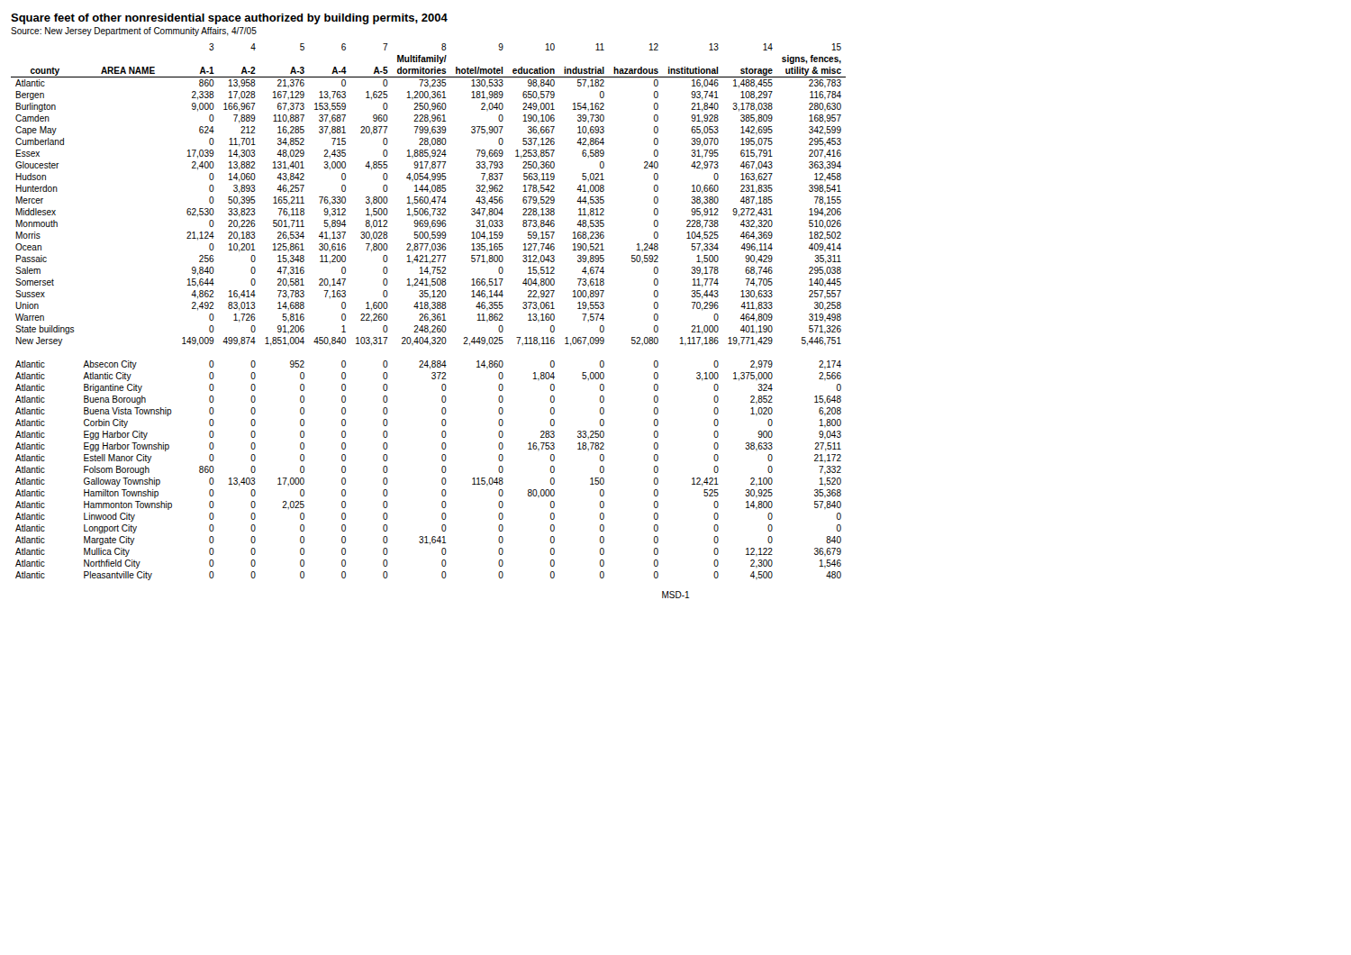Square feet of other nonresidential space authorized by building permits, 2004
Source: New Jersey Department of Community Affairs, 4/7/05
| | | 3 | 4 | 5 | 6 | 7 | 8 | 9 | 10 | 11 | 12 | 13 | 14 | 15 |
| --- | --- | --- | --- | --- | --- | --- | --- | --- | --- | --- | --- | --- | --- | --- |
| | | | Multifamily/ | | signs, fences, |
| county | AREA NAME | A-1 | A-2 | A-3 | A-4 | A-5 | dormitories | hotel/motel | education | industrial | hazardous | institutional | storage | utility & misc |
| Atlantic | | 860 | 13,958 | 21,376 | 0 | 0 | 73,235 | 130,533 | 98,840 | 57,182 | 0 | 16,046 | 1,488,455 | 236,783 |
| Bergen | | 2,338 | 17,028 | 167,129 | 13,763 | 1,625 | 1,200,361 | 181,989 | 650,579 | 0 | 0 | 93,741 | 108,297 | 116,784 |
| Burlington | | 9,000 | 166,967 | 67,373 | 153,559 | 0 | 250,960 | 2,040 | 249,001 | 154,162 | 0 | 21,840 | 3,178,038 | 280,630 |
| Camden | | 0 | 7,889 | 110,887 | 37,687 | 960 | 228,961 | 0 | 190,106 | 39,730 | 0 | 91,928 | 385,809 | 168,957 |
| Cape May | | 624 | 212 | 16,285 | 37,881 | 20,877 | 799,639 | 375,907 | 36,667 | 10,693 | 0 | 65,053 | 142,695 | 342,599 |
| Cumberland | | 0 | 11,701 | 34,852 | 715 | 0 | 28,080 | 0 | 537,126 | 42,864 | 0 | 39,070 | 195,075 | 295,453 |
| Essex | | 17,039 | 14,303 | 48,029 | 2,435 | 0 | 1,885,924 | 79,669 | 1,253,857 | 6,589 | 0 | 31,795 | 615,791 | 207,416 |
| Gloucester | | 2,400 | 13,882 | 131,401 | 3,000 | 4,855 | 917,877 | 33,793 | 250,360 | 0 | 240 | 42,973 | 467,043 | 363,394 |
| Hudson | | 0 | 14,060 | 43,842 | 0 | 0 | 4,054,995 | 7,837 | 563,119 | 5,021 | 0 | 0 | 163,627 | 12,458 |
| Hunterdon | | 0 | 3,893 | 46,257 | 0 | 0 | 144,085 | 32,962 | 178,542 | 41,008 | 0 | 10,660 | 231,835 | 398,541 |
| Mercer | | 0 | 50,395 | 165,211 | 76,330 | 3,800 | 1,560,474 | 43,456 | 679,529 | 44,535 | 0 | 38,380 | 487,185 | 78,155 |
| Middlesex | | 62,530 | 33,823 | 76,118 | 9,312 | 1,500 | 1,506,732 | 347,804 | 228,138 | 11,812 | 0 | 95,912 | 9,272,431 | 194,206 |
| Monmouth | | 0 | 20,226 | 501,711 | 5,894 | 8,012 | 969,696 | 31,033 | 873,846 | 48,535 | 0 | 228,738 | 432,320 | 510,026 |
| Morris | | 21,124 | 20,183 | 26,534 | 41,137 | 30,028 | 500,599 | 104,159 | 59,157 | 168,236 | 0 | 104,525 | 464,369 | 182,502 |
| Ocean | | 0 | 10,201 | 125,861 | 30,616 | 7,800 | 2,877,036 | 135,165 | 127,746 | 190,521 | 1,248 | 57,334 | 496,114 | 409,414 |
| Passaic | | 256 | 0 | 15,348 | 11,200 | 0 | 1,421,277 | 571,800 | 312,043 | 39,895 | 50,592 | 1,500 | 90,429 | 35,311 |
| Salem | | 9,840 | 0 | 47,316 | 0 | 0 | 14,752 | 0 | 15,512 | 4,674 | 0 | 39,178 | 68,746 | 295,038 |
| Somerset | | 15,644 | 0 | 20,581 | 20,147 | 0 | 1,241,508 | 166,517 | 404,800 | 73,618 | 0 | 11,774 | 74,705 | 140,445 |
| Sussex | | 4,862 | 16,414 | 73,783 | 7,163 | 0 | 35,120 | 146,144 | 22,927 | 100,897 | 0 | 35,443 | 130,633 | 257,557 |
| Union | | 2,492 | 83,013 | 14,688 | 0 | 1,600 | 418,388 | 46,355 | 373,061 | 19,553 | 0 | 70,296 | 411,833 | 30,258 |
| Warren | | 0 | 1,726 | 5,816 | 0 | 22,260 | 26,361 | 11,862 | 13,160 | 7,574 | 0 | 0 | 464,809 | 319,498 |
| State buildings | | 0 | 0 | 91,206 | 1 | 0 | 248,260 | 0 | 0 | 0 | 0 | 21,000 | 401,190 | 571,326 |
| New Jersey | | 149,009 | 499,874 | 1,851,004 | 450,840 | 103,317 | 20,404,320 | 2,449,025 | 7,118,116 | 1,067,099 | 52,080 | 1,117,186 | 19,771,429 | 5,446,751 |
| Atlantic | Absecon City | 0 | 0 | 952 | 0 | 0 | 24,884 | 14,860 | 0 | 0 | 0 | 0 | 2,979 | 2,174 |
| Atlantic | Atlantic City | 0 | 0 | 0 | 0 | 0 | 372 | 0 | 1,804 | 5,000 | 0 | 3,100 | 1,375,000 | 2,566 |
| Atlantic | Brigantine City | 0 | 0 | 0 | 0 | 0 | 0 | 0 | 0 | 0 | 0 | 0 | 324 | 0 |
| Atlantic | Buena Borough | 0 | 0 | 0 | 0 | 0 | 0 | 0 | 0 | 0 | 0 | 0 | 2,852 | 15,648 |
| Atlantic | Buena Vista Township | 0 | 0 | 0 | 0 | 0 | 0 | 0 | 0 | 0 | 0 | 0 | 1,020 | 6,208 |
| Atlantic | Corbin City | 0 | 0 | 0 | 0 | 0 | 0 | 0 | 0 | 0 | 0 | 0 | 0 | 1,800 |
| Atlantic | Egg Harbor City | 0 | 0 | 0 | 0 | 0 | 0 | 0 | 283 | 33,250 | 0 | 0 | 900 | 9,043 |
| Atlantic | Egg Harbor Township | 0 | 0 | 0 | 0 | 0 | 0 | 0 | 16,753 | 18,782 | 0 | 0 | 38,633 | 27,511 |
| Atlantic | Estell Manor City | 0 | 0 | 0 | 0 | 0 | 0 | 0 | 0 | 0 | 0 | 0 | 0 | 21,172 |
| Atlantic | Folsom Borough | 860 | 0 | 0 | 0 | 0 | 0 | 0 | 0 | 0 | 0 | 0 | 0 | 7,332 |
| Atlantic | Galloway Township | 0 | 13,403 | 17,000 | 0 | 0 | 0 | 115,048 | 0 | 150 | 0 | 12,421 | 2,100 | 1,520 |
| Atlantic | Hamilton Township | 0 | 0 | 0 | 0 | 0 | 0 | 0 | 80,000 | 0 | 0 | 525 | 30,925 | 35,368 |
| Atlantic | Hammonton Township | 0 | 0 | 2,025 | 0 | 0 | 0 | 0 | 0 | 0 | 0 | 0 | 14,800 | 57,840 |
| Atlantic | Linwood City | 0 | 0 | 0 | 0 | 0 | 0 | 0 | 0 | 0 | 0 | 0 | 0 | 0 |
| Atlantic | Longport City | 0 | 0 | 0 | 0 | 0 | 0 | 0 | 0 | 0 | 0 | 0 | 0 | 0 |
| Atlantic | Margate City | 0 | 0 | 0 | 0 | 0 | 31,641 | 0 | 0 | 0 | 0 | 0 | 0 | 840 |
| Atlantic | Mullica City | 0 | 0 | 0 | 0 | 0 | 0 | 0 | 0 | 0 | 0 | 0 | 12,122 | 36,679 |
| Atlantic | Northfield City | 0 | 0 | 0 | 0 | 0 | 0 | 0 | 0 | 0 | 0 | 0 | 2,300 | 1,546 |
| Atlantic | Pleasantville City | 0 | 0 | 0 | 0 | 0 | 0 | 0 | 0 | 0 | 0 | 0 | 4,500 | 480 |
MSD-1